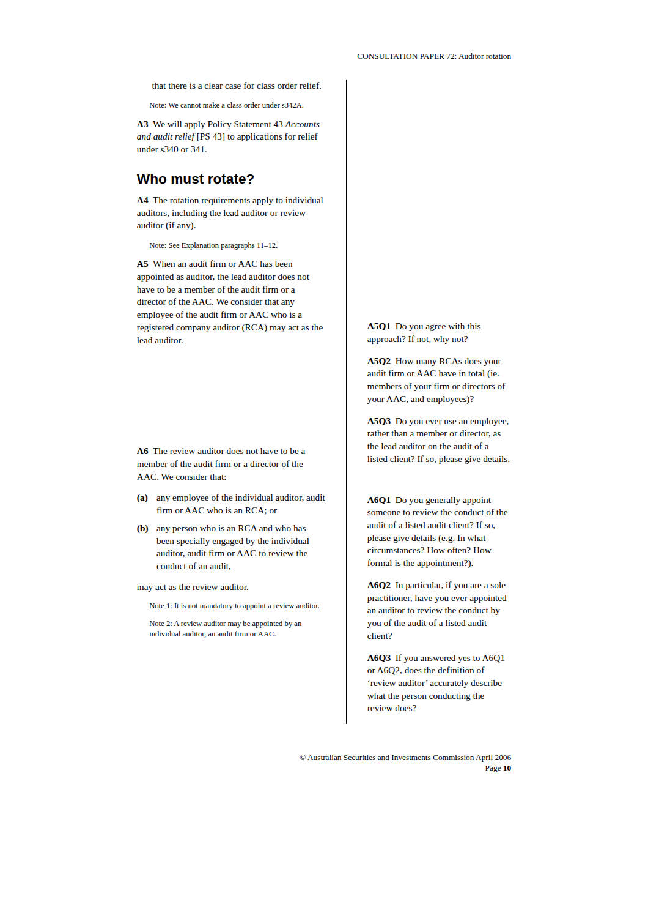CONSULTATION PAPER 72: Auditor rotation
that there is a clear case for class order relief.
Note: We cannot make a class order under s342A.
A3 We will apply Policy Statement 43 Accounts and audit relief [PS 43] to applications for relief under s340 or 341.
Who must rotate?
A4 The rotation requirements apply to individual auditors, including the lead auditor or review auditor (if any).
Note: See Explanation paragraphs 11–12.
A5 When an audit firm or AAC has been appointed as auditor, the lead auditor does not have to be a member of the audit firm or a director of the AAC. We consider that any employee of the audit firm or AAC who is a registered company auditor (RCA) may act as the lead auditor.
A6 The review auditor does not have to be a member of the audit firm or a director of the AAC. We consider that:
(a) any employee of the individual auditor, audit firm or AAC who is an RCA; or
(b) any person who is an RCA and who has been specially engaged by the individual auditor, audit firm or AAC to review the conduct of an audit,
may act as the review auditor.
Note 1: It is not mandatory to appoint a review auditor.
Note 2: A review auditor may be appointed by an individual auditor, an audit firm or AAC.
A5Q1 Do you agree with this approach? If not, why not?
A5Q2 How many RCAs does your audit firm or AAC have in total (ie. members of your firm or directors of your AAC, and employees)?
A5Q3 Do you ever use an employee, rather than a member or director, as the lead auditor on the audit of a listed client? If so, please give details.
A6Q1 Do you generally appoint someone to review the conduct of the audit of a listed audit client? If so, please give details (e.g. In what circumstances? How often? How formal is the appointment?).
A6Q2 In particular, if you are a sole practitioner, have you ever appointed an auditor to review the conduct by you of the audit of a listed audit client?
A6Q3 If you answered yes to A6Q1 or A6Q2, does the definition of ‘review auditor’ accurately describe what the person conducting the review does?
© Australian Securities and Investments Commission April 2006
Page 10